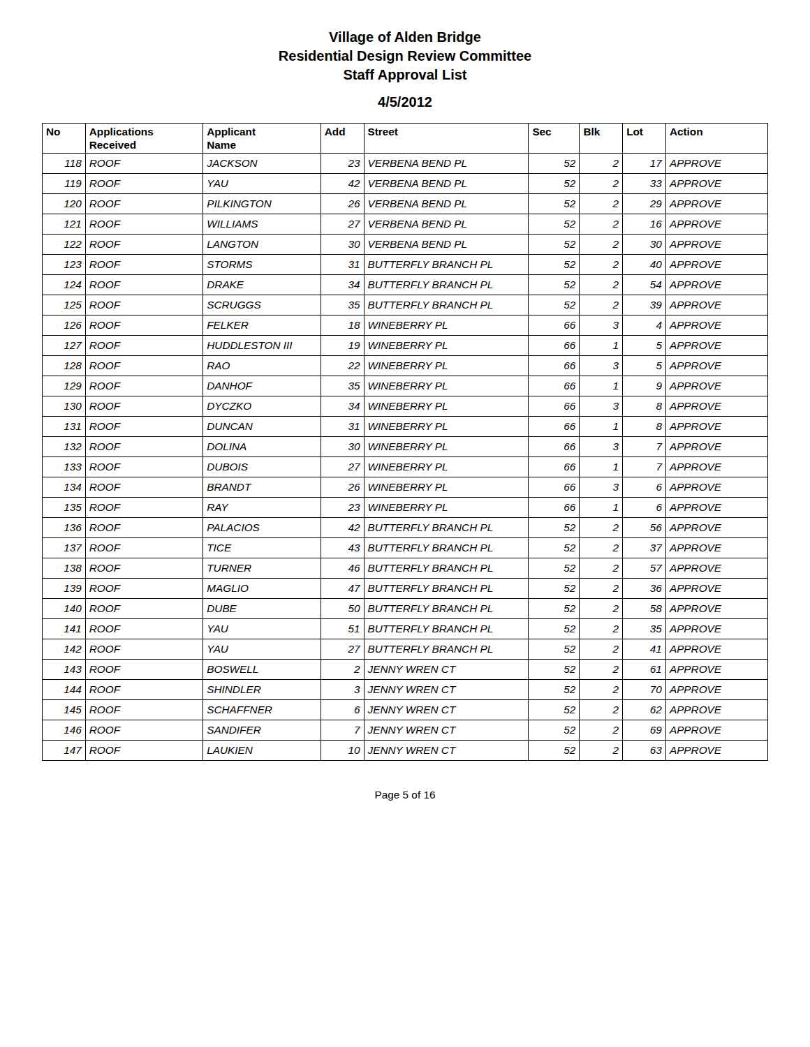Village of Alden Bridge
Residential Design Review Committee
Staff Approval List
4/5/2012
| No | Applications Received | Applicant Name | Add | Street | Sec | Blk | Lot | Action |
| --- | --- | --- | --- | --- | --- | --- | --- | --- |
| 118 | ROOF | JACKSON | 23 | VERBENA BEND PL | 52 | 2 | 17 | APPROVE |
| 119 | ROOF | YAU | 42 | VERBENA BEND PL | 52 | 2 | 33 | APPROVE |
| 120 | ROOF | PILKINGTON | 26 | VERBENA BEND PL | 52 | 2 | 29 | APPROVE |
| 121 | ROOF | WILLIAMS | 27 | VERBENA BEND PL | 52 | 2 | 16 | APPROVE |
| 122 | ROOF | LANGTON | 30 | VERBENA BEND PL | 52 | 2 | 30 | APPROVE |
| 123 | ROOF | STORMS | 31 | BUTTERFLY BRANCH PL | 52 | 2 | 40 | APPROVE |
| 124 | ROOF | DRAKE | 34 | BUTTERFLY BRANCH PL | 52 | 2 | 54 | APPROVE |
| 125 | ROOF | SCRUGGS | 35 | BUTTERFLY BRANCH PL | 52 | 2 | 39 | APPROVE |
| 126 | ROOF | FELKER | 18 | WINEBERRY PL | 66 | 3 | 4 | APPROVE |
| 127 | ROOF | HUDDLESTON III | 19 | WINEBERRY PL | 66 | 1 | 5 | APPROVE |
| 128 | ROOF | RAO | 22 | WINEBERRY PL | 66 | 3 | 5 | APPROVE |
| 129 | ROOF | DANHOF | 35 | WINEBERRY PL | 66 | 1 | 9 | APPROVE |
| 130 | ROOF | DYCZKO | 34 | WINEBERRY PL | 66 | 3 | 8 | APPROVE |
| 131 | ROOF | DUNCAN | 31 | WINEBERRY PL | 66 | 1 | 8 | APPROVE |
| 132 | ROOF | DOLINA | 30 | WINEBERRY PL | 66 | 3 | 7 | APPROVE |
| 133 | ROOF | DUBOIS | 27 | WINEBERRY PL | 66 | 1 | 7 | APPROVE |
| 134 | ROOF | BRANDT | 26 | WINEBERRY PL | 66 | 3 | 6 | APPROVE |
| 135 | ROOF | RAY | 23 | WINEBERRY PL | 66 | 1 | 6 | APPROVE |
| 136 | ROOF | PALACIOS | 42 | BUTTERFLY BRANCH PL | 52 | 2 | 56 | APPROVE |
| 137 | ROOF | TICE | 43 | BUTTERFLY BRANCH PL | 52 | 2 | 37 | APPROVE |
| 138 | ROOF | TURNER | 46 | BUTTERFLY BRANCH PL | 52 | 2 | 57 | APPROVE |
| 139 | ROOF | MAGLIO | 47 | BUTTERFLY BRANCH PL | 52 | 2 | 36 | APPROVE |
| 140 | ROOF | DUBE | 50 | BUTTERFLY BRANCH PL | 52 | 2 | 58 | APPROVE |
| 141 | ROOF | YAU | 51 | BUTTERFLY BRANCH PL | 52 | 2 | 35 | APPROVE |
| 142 | ROOF | YAU | 27 | BUTTERFLY BRANCH PL | 52 | 2 | 41 | APPROVE |
| 143 | ROOF | BOSWELL | 2 | JENNY WREN CT | 52 | 2 | 61 | APPROVE |
| 144 | ROOF | SHINDLER | 3 | JENNY WREN CT | 52 | 2 | 70 | APPROVE |
| 145 | ROOF | SCHAFFNER | 6 | JENNY WREN CT | 52 | 2 | 62 | APPROVE |
| 146 | ROOF | SANDIFER | 7 | JENNY WREN CT | 52 | 2 | 69 | APPROVE |
| 147 | ROOF | LAUKIEN | 10 | JENNY WREN CT | 52 | 2 | 63 | APPROVE |
Page 5 of 16